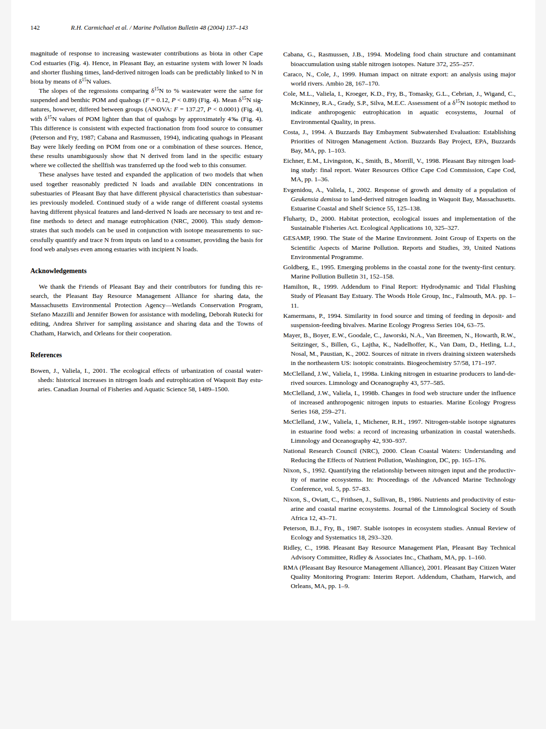142 R.H. Carmichael et al. / Marine Pollution Bulletin 48 (2004) 137–143
magnitude of response to increasing wastewater contributions as biota in other Cape Cod estuaries (Fig. 4). Hence, in Pleasant Bay, an estuarine system with lower N loads and shorter flushing times, land-derived nitrogen loads can be predictably linked to N in biota by means of δ15N values.
The slopes of the regressions comparing δ15N to % wastewater were the same for suspended and benthic POM and quahogs (F = 0.12, P < 0.89) (Fig. 4). Mean δ15N signatures, however, differed between groups (ANOVA: F = 137.27, P < 0.0001) (Fig. 4), with δ15N values of POM lighter than that of quahogs by approximately 4‰ (Fig. 4). This difference is consistent with expected fractionation from food source to consumer (Peterson and Fry, 1987; Cabana and Rasmussen, 1994), indicating quahogs in Pleasant Bay were likely feeding on POM from one or a combination of these sources. Hence, these results unambiguously show that N derived from land in the specific estuary where we collected the shellfish was transferred up the food web to this consumer.
These analyses have tested and expanded the application of two models that when used together reasonably predicted N loads and available DIN concentrations in subestuaries of Pleasant Bay that have different physical characteristics than subestuaries previously modeled. Continued study of a wide range of different coastal systems having different physical features and land-derived N loads are necessary to test and refine methods to detect and manage eutrophication (NRC, 2000). This study demonstrates that such models can be used in conjunction with isotope measurements to successfully quantify and trace N from inputs on land to a consumer, providing the basis for food web analyses even among estuaries with incipient N loads.
Acknowledgements
We thank the Friends of Pleasant Bay and their contributors for funding this research, the Pleasant Bay Resource Management Alliance for sharing data, the Massachusetts Environmental Protection Agency—Wetlands Conservation Program, Stefano Mazzilli and Jennifer Bowen for assistance with modeling, Deborah Rutecki for editing, Andrea Shriver for sampling assistance and sharing data and the Towns of Chatham, Harwich, and Orleans for their cooperation.
References
Bowen, J., Valiela, I., 2001. The ecological effects of urbanization of coastal watersheds: historical increases in nitrogen loads and eutrophication of Waquoit Bay estuaries. Canadian Journal of Fisheries and Aquatic Science 58, 1489–1500.
Cabana, G., Rasmussen, J.B., 1994. Modeling food chain structure and contaminant bioaccumulation using stable nitrogen isotopes. Nature 372, 255–257.
Caraco, N., Cole, J., 1999. Human impact on nitrate export: an analysis using major world rivers. Ambio 28, 167–170.
Cole, M.L., Valiela, I., Kroeger, K.D., Fry, B., Tomasky, G.L., Cebrian, J., Wigand, C., McKinney, R.A., Grady, S.P., Silva, M.E.C. Assessment of a δ15N isotopic method to indicate anthropogenic eutrophication in aquatic ecosystems, Journal of Environmental Quality, in press.
Costa, J., 1994. A Buzzards Bay Embayment Subwatershed Evaluation: Establishing Priorities of Nitrogen Management Action. Buzzards Bay Project, EPA, Buzzards Bay, MA, pp. 1–103.
Eichner, E.M., Livingston, K., Smith, B., Morrill, V., 1998. Pleasant Bay nitrogen loading study: final report. Water Resources Office Cape Cod Commission, Cape Cod, MA, pp. 1–36.
Evgenidou, A., Valiela, I., 2002. Response of growth and density of a population of Geukensia demissa to land-derived nitrogen loading in Waquoit Bay, Massachusetts. Estuarine Coastal and Shelf Science 55, 125–138.
Fluharty, D., 2000. Habitat protection, ecological issues and implementation of the Sustainable Fisheries Act. Ecological Applications 10, 325–327.
GESAMP, 1990. The State of the Marine Environment. Joint Group of Experts on the Scientific Aspects of Marine Pollution. Reports and Studies, 39, United Nations Environmental Programme.
Goldberg, E., 1995. Emerging problems in the coastal zone for the twenty-first century. Marine Pollution Bulletin 31, 152–158.
Hamilton, R., 1999. Addendum to Final Report: Hydrodynamic and Tidal Flushing Study of Pleasant Bay Estuary. The Woods Hole Group, Inc., Falmouth, MA. pp. 1–11.
Kamermans, P., 1994. Similarity in food source and timing of feeding in deposit- and suspension-feeding bivalves. Marine Ecology Progress Series 104, 63–75.
Mayer, B., Boyer, E.W., Goodale, C., Jaworski, N.A., Van Breemen, N., Howarth, R.W., Seitzinger, S., Billen, G., Lajtha, K., Nadelhoffer, K., Van Dam, D., Hetling, L.J., Nosal, M., Paustian, K., 2002. Sources of nitrate in rivers draining sixteen watersheds in the northeastern US: isotopic constraints. Biogeochemistry 57/58, 171–197.
McClelland, J.W., Valiela, I., 1998a. Linking nitrogen in estuarine producers to land-derived sources. Limnology and Oceanography 43, 577–585.
McClelland, J.W., Valiela, I., 1998b. Changes in food web structure under the influence of increased anthropogenic nitrogen inputs to estuaries. Marine Ecology Progress Series 168, 259–271.
McClelland, J.W., Valiela, I., Michener, R.H., 1997. Nitrogen-stable isotope signatures in estuarine food webs: a record of increasing urbanization in coastal watersheds. Limnology and Oceanography 42, 930–937.
National Research Council (NRC), 2000. Clean Coastal Waters: Understanding and Reducing the Effects of Nutrient Pollution, Washington, DC, pp. 165–176.
Nixon, S., 1992. Quantifying the relationship between nitrogen input and the productivity of marine ecosystems. In: Proceedings of the Advanced Marine Technology Conference, vol. 5, pp. 57–83.
Nixon, S., Oviatt, C., Frithsen, J., Sullivan, B., 1986. Nutrients and productivity of estuarine and coastal marine ecosystems. Journal of the Limnological Society of South Africa 12, 43–71.
Peterson, B.J., Fry, B., 1987. Stable isotopes in ecosystem studies. Annual Review of Ecology and Systematics 18, 293–320.
Ridley, C., 1998. Pleasant Bay Resource Management Plan, Pleasant Bay Technical Advisory Committee, Ridley & Associates Inc., Chatham, MA, pp. 1–160.
RMA (Pleasant Bay Resource Management Alliance), 2001. Pleasant Bay Citizen Water Quality Monitoring Program: Interim Report. Addendum, Chatham, Harwich, and Orleans, MA, pp. 1–9.